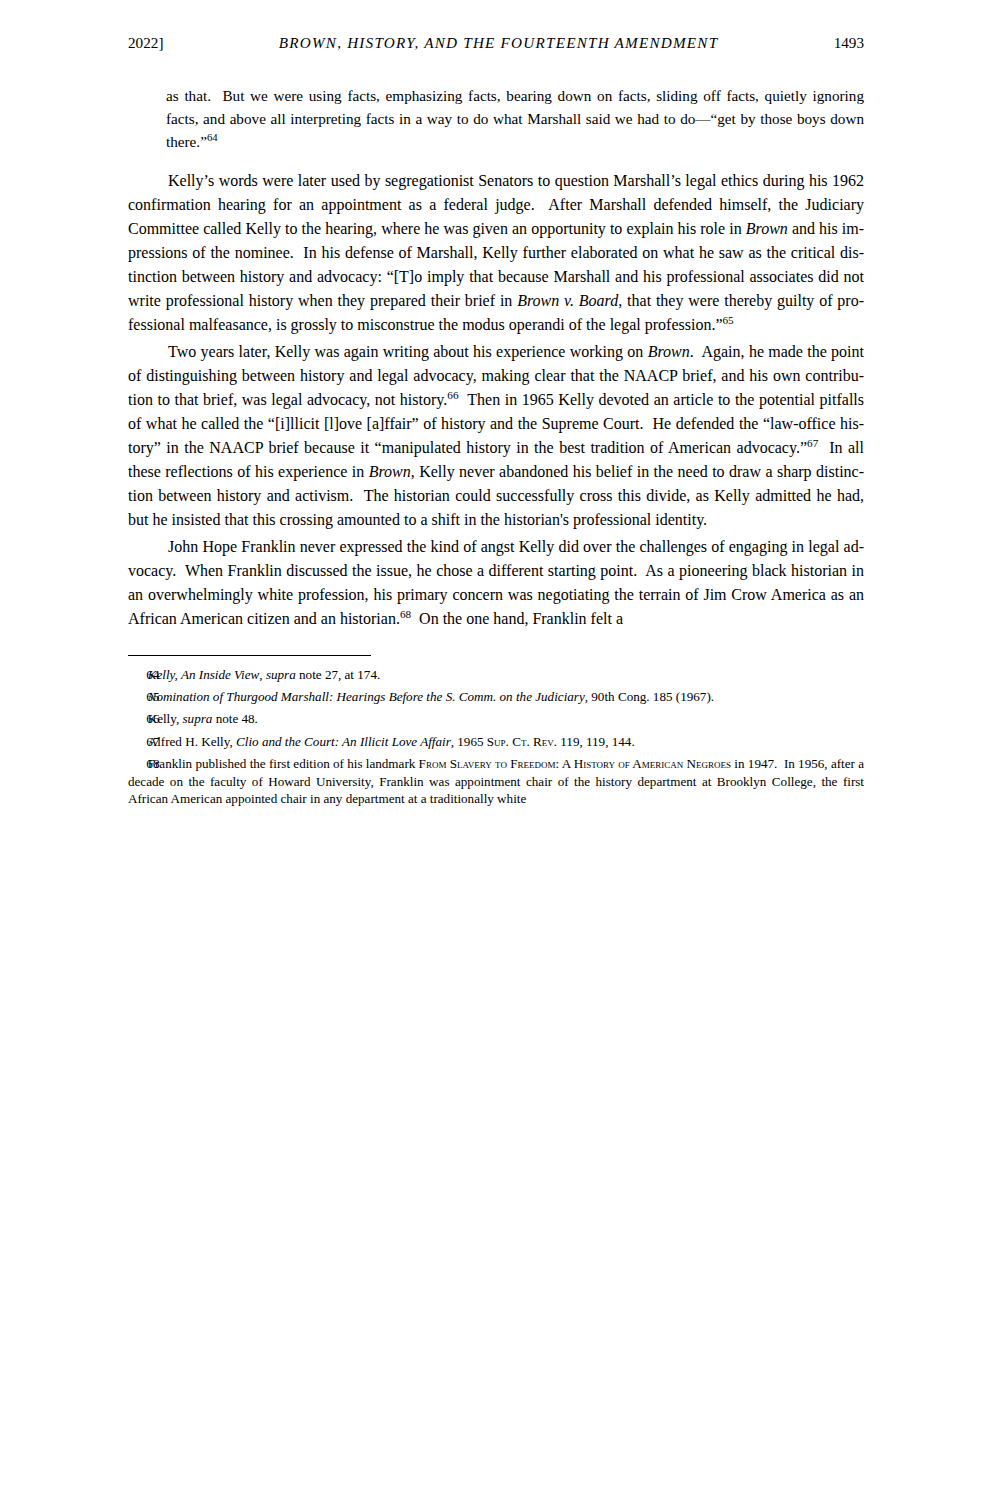2022] Brown, History, and the Fourteenth Amendment 1493
as that. But we were using facts, emphasizing facts, bearing down on facts, sliding off facts, quietly ignoring facts, and above all interpreting facts in a way to do what Marshall said we had to do—“get by those boys down there.”64
Kelly’s words were later used by segregationist Senators to question Marshall’s legal ethics during his 1962 confirmation hearing for an appointment as a federal judge. After Marshall defended himself, the Judiciary Committee called Kelly to the hearing, where he was given an opportunity to explain his role in Brown and his impressions of the nominee. In his defense of Marshall, Kelly further elaborated on what he saw as the critical distinction between history and advocacy: “[T]o imply that because Marshall and his professional associates did not write professional history when they prepared their brief in Brown v. Board, that they were thereby guilty of professional malfeasance, is grossly to misconstrue the modus operandi of the legal profession.”65
Two years later, Kelly was again writing about his experience working on Brown. Again, he made the point of distinguishing between history and legal advocacy, making clear that the NAACP brief, and his own contribution to that brief, was legal advocacy, not history.66 Then in 1965 Kelly devoted an article to the potential pitfalls of what he called the “[i]llicit [l]ove [a]ffair” of history and the Supreme Court. He defended the “law-office history” in the NAACP brief because it “manipulated history in the best tradition of American advocacy.”67 In all these reflections of his experience in Brown, Kelly never abandoned his belief in the need to draw a sharp distinction between history and activism. The historian could successfully cross this divide, as Kelly admitted he had, but he insisted that this crossing amounted to a shift in the historian's professional identity.
John Hope Franklin never expressed the kind of angst Kelly did over the challenges of engaging in legal advocacy. When Franklin discussed the issue, he chose a different starting point. As a pioneering black historian in an overwhelmingly white profession, his primary concern was negotiating the terrain of Jim Crow America as an African American citizen and an historian.68 On the one hand, Franklin felt a
64 Kelly, An Inside View, supra note 27, at 174.
65 Nomination of Thurgood Marshall: Hearings Before the S. Comm. on the Judiciary, 90th Cong. 185 (1967).
66 Kelly, supra note 48.
67 Alfred H. Kelly, Clio and the Court: An Illicit Love Affair, 1965 Sup. Ct. Rev. 119, 119, 144.
68 Franklin published the first edition of his landmark From Slavery to Freedom: A History of American Negroes in 1947. In 1956, after a decade on the faculty of Howard University, Franklin was appointment chair of the history department at Brooklyn College, the first African American appointed chair in any department at a traditionally white